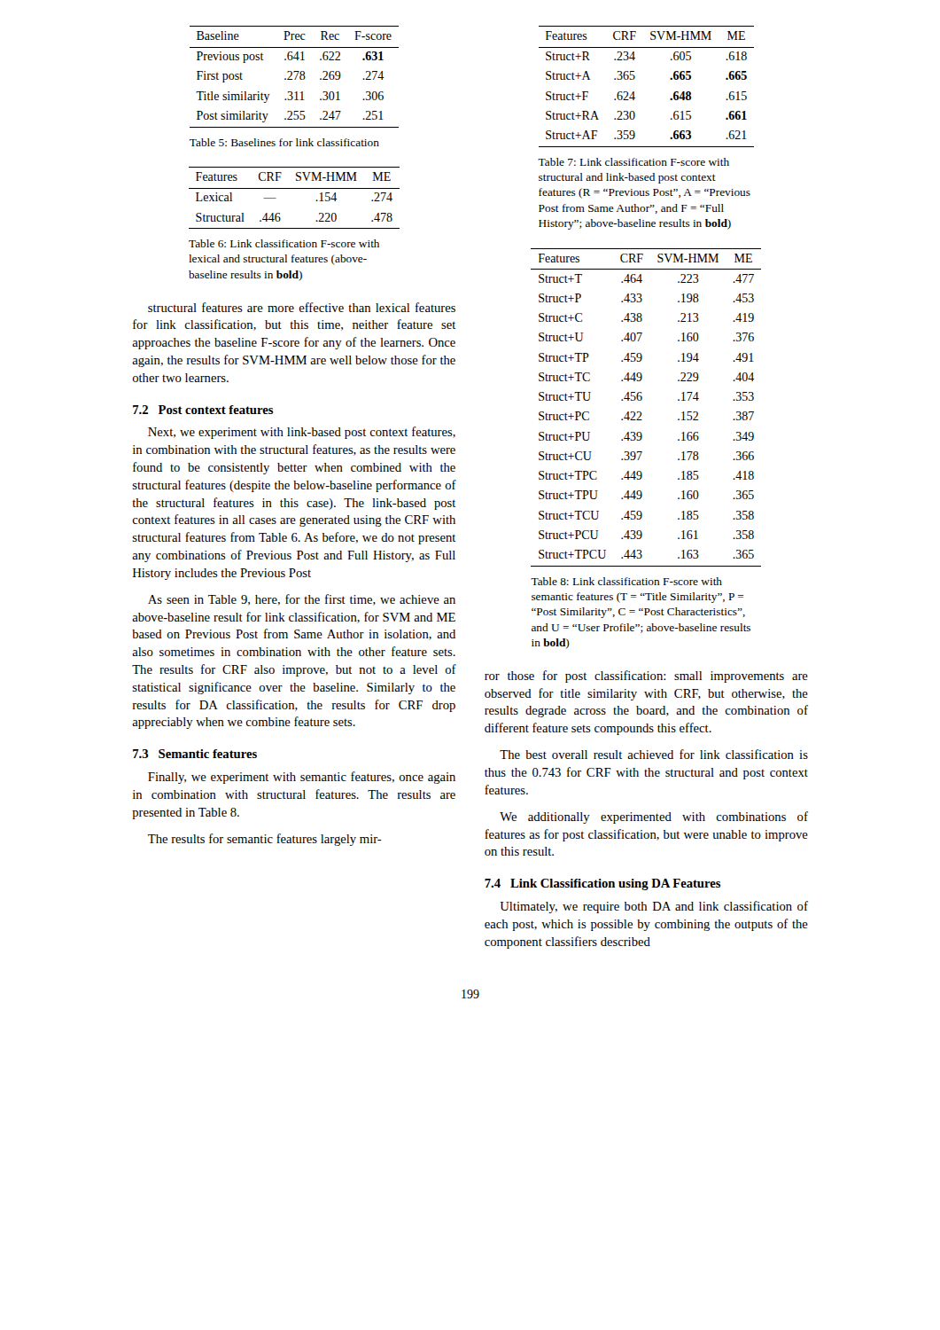Table 5: Baselines for link classification
| Baseline | Prec | Rec | F-score |
| --- | --- | --- | --- |
| Previous post | .641 | .622 | .631 |
| First post | .278 | .269 | .274 |
| Title similarity | .311 | .301 | .306 |
| Post similarity | .255 | .247 | .251 |
Table 6: Link classification F-score with lexical and structural features (above-baseline results in bold )
| Features | CRF | SVM-HMM | ME |
| --- | --- | --- | --- |
| Lexical | — | .154 | .274 |
| Structural | .446 | .220 | .478 |
structural features are more effective than lexical features for link classification, but this time, neither feature set approaches the baseline F-score for any of the learners. Once again, the results for SVM-HMM are well below those for the other two learners.
7.2 Post context features
Next, we experiment with link-based post context features, in combination with the structural features, as the results were found to be consistently better when combined with the structural features (despite the below-baseline performance of the structural features in this case). The link-based post context features in all cases are generated using the CRF with structural features from Table 6. As before, we do not present any combinations of Previous Post and Full History, as Full History includes the Previous Post
As seen in Table 9, here, for the first time, we achieve an above-baseline result for link classification, for SVM and ME based on Previous Post from Same Author in isolation, and also sometimes in combination with the other feature sets. The results for CRF also improve, but not to a level of statistical significance over the baseline. Similarly to the results for DA classification, the results for CRF drop appreciably when we combine feature sets.
7.3 Semantic features
Finally, we experiment with semantic features, once again in combination with structural features. The results are presented in Table 8.
The results for semantic features largely mir-
Table 7: Link classification F-score with structural and link-based post context features (R = “Previous Post”, A = “Previous Post from Same Author”, and F = “Full History”; above-baseline results in bold )
| Features | CRF | SVM-HMM | ME |
| --- | --- | --- | --- |
| Struct+R | .234 | .605 | .618 |
| Struct+A | .365 | .665 | .665 |
| Struct+F | .624 | .648 | .615 |
| Struct+RA | .230 | .615 | .661 |
| Struct+AF | .359 | .663 | .621 |
Table 8: Link classification F-score with semantic features (T = “Title Similarity”, P = “Post Similarity”, C = “Post Characteristics”, and U = “User Profile”; above-baseline results in bold )
| Features | CRF | SVM-HMM | ME |
| --- | --- | --- | --- |
| Struct+T | .464 | .223 | .477 |
| Struct+P | .433 | .198 | .453 |
| Struct+C | .438 | .213 | .419 |
| Struct+U | .407 | .160 | .376 |
| Struct+TP | .459 | .194 | .491 |
| Struct+TC | .449 | .229 | .404 |
| Struct+TU | .456 | .174 | .353 |
| Struct+PC | .422 | .152 | .387 |
| Struct+PU | .439 | .166 | .349 |
| Struct+CU | .397 | .178 | .366 |
| Struct+TPC | .449 | .185 | .418 |
| Struct+TPU | .449 | .160 | .365 |
| Struct+TCU | .459 | .185 | .358 |
| Struct+PCU | .439 | .161 | .358 |
| Struct+TPCU | .443 | .163 | .365 |
ror those for post classification: small improvements are observed for title similarity with CRF, but otherwise, the results degrade across the board, and the combination of different feature sets compounds this effect.
The best overall result achieved for link classification is thus the 0.743 for CRF with the structural and post context features.
We additionally experimented with combinations of features as for post classification, but were unable to improve on this result.
7.4 Link Classification using DA Features
Ultimately, we require both DA and link classification of each post, which is possible by combining the outputs of the component classifiers described
199